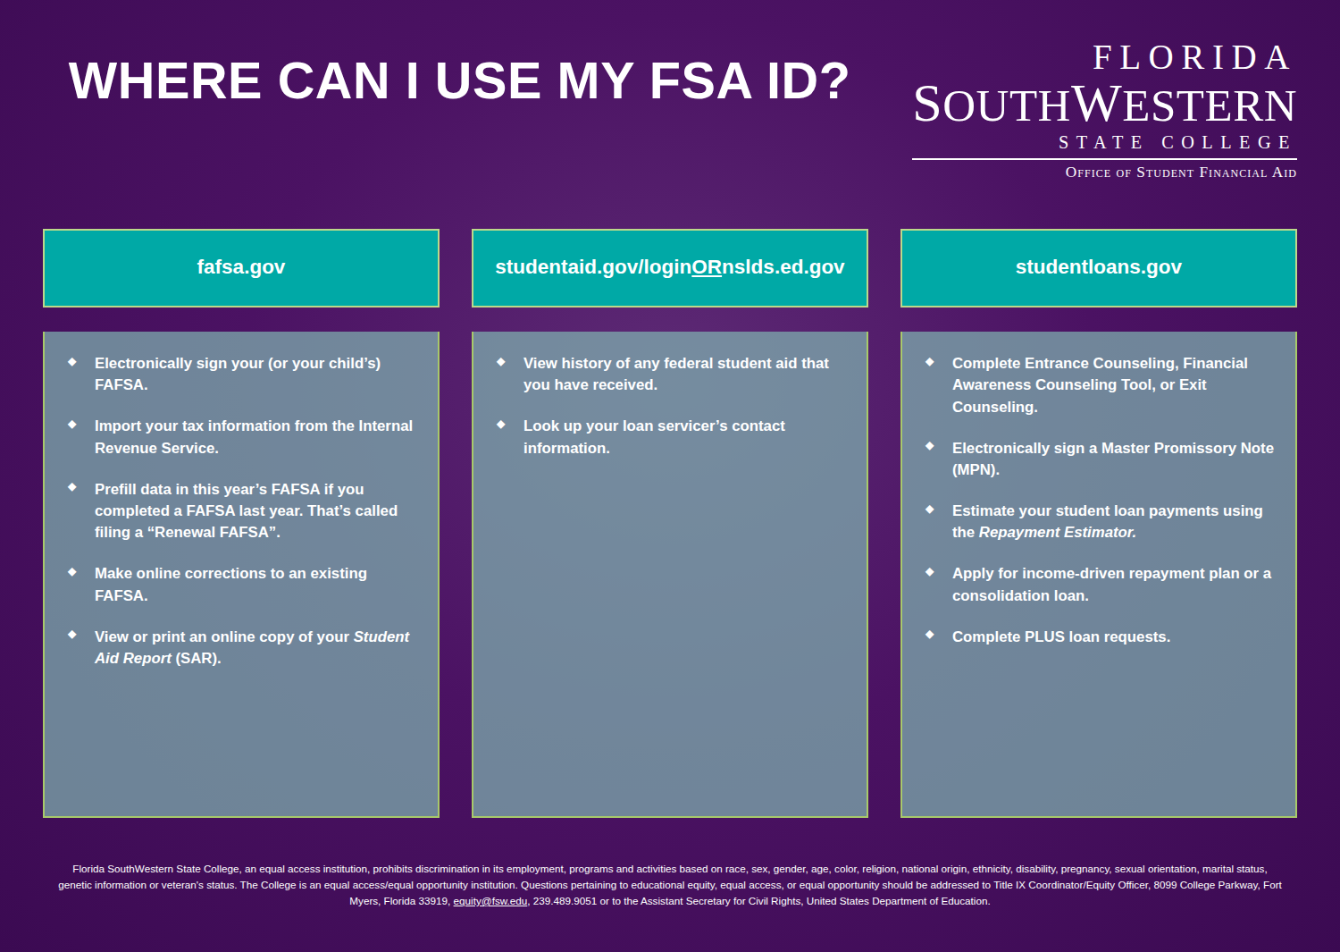Where can I use my FSA ID?
FLORIDA SOUTHWESTERN STATE COLLEGE Office of Student Financial Aid
fafsa.gov
Electronically sign your (or your child’s) FAFSA.
Import your tax information from the Internal Revenue Service.
Prefill data in this year’s FAFSA if you completed a FAFSA last year. That’s called filing a “Renewal FAFSA”.
Make online corrections to an existing FAFSA.
View or print an online copy of your Student Aid Report (SAR).
studentaid.gov/login OR nslds.ed.gov
View history of any federal student aid that you have received.
Look up your loan servicer’s contact information.
studentloans.gov
Complete Entrance Counseling, Financial Awareness Counseling Tool, or Exit Counseling.
Electronically sign a Master Promissory Note (MPN).
Estimate your student loan payments using the Repayment Estimator.
Apply for income-driven repayment plan or a consolidation loan.
Complete PLUS loan requests.
Florida SouthWestern State College, an equal access institution, prohibits discrimination in its employment, programs and activities based on race, sex, gender, age, color, religion, national origin, ethnicity, disability, pregnancy, sexual orientation, marital status, genetic information or veteran's status. The College is an equal access/equal opportunity institution. Questions pertaining to educational equity, equal access, or equal opportunity should be addressed to Title IX Coordinator/Equity Officer, 8099 College Parkway, Fort Myers, Florida 33919, equity@fsw.edu, 239.489.9051 or to the Assistant Secretary for Civil Rights, United States Department of Education.